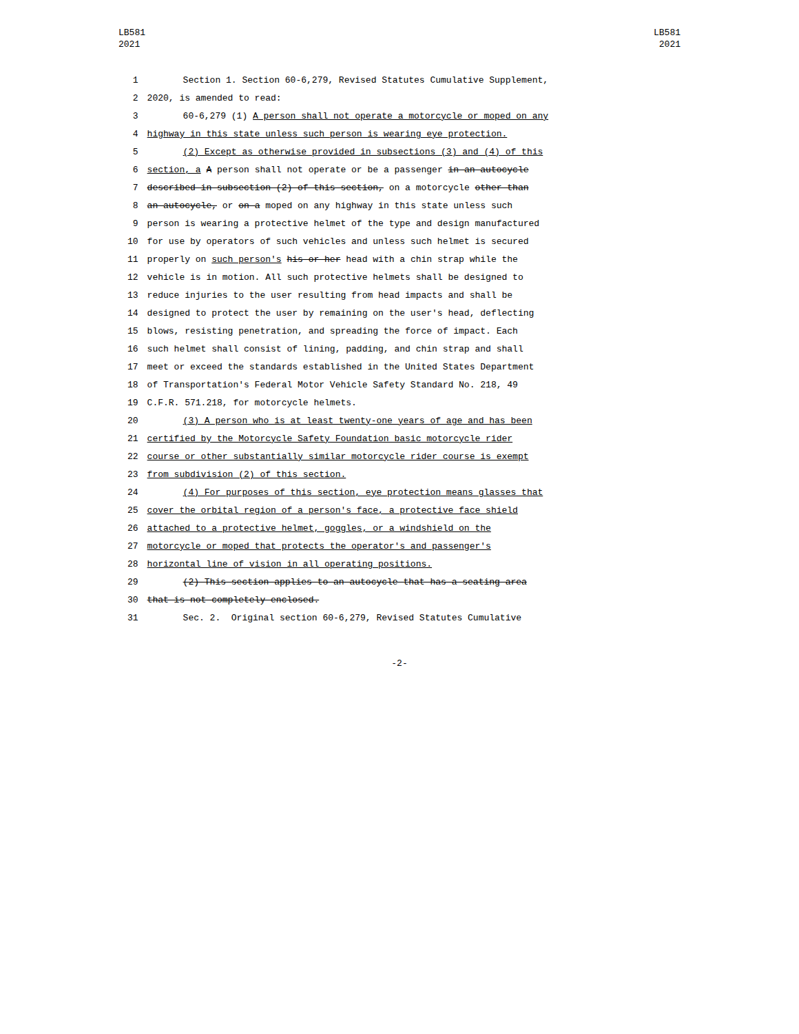LB581
2021
LB581
2021
Section 1. Section 60-6,279, Revised Statutes Cumulative Supplement,
2020, is amended to read:
60-6,279 (1) A person shall not operate a motorcycle or moped on any
highway in this state unless such person is wearing eye protection.
(2) Except as otherwise provided in subsections (3) and (4) of this
section, a A person shall not operate or be a passenger in an autocycle
described in subsection (2) of this section, on a motorcycle other than
an autocycle, or on a moped on any highway in this state unless such
person is wearing a protective helmet of the type and design manufactured
for use by operators of such vehicles and unless such helmet is secured
properly on such person's his or her head with a chin strap while the
vehicle is in motion. All such protective helmets shall be designed to
reduce injuries to the user resulting from head impacts and shall be
designed to protect the user by remaining on the user's head, deflecting
blows, resisting penetration, and spreading the force of impact. Each
such helmet shall consist of lining, padding, and chin strap and shall
meet or exceed the standards established in the United States Department
of Transportation's Federal Motor Vehicle Safety Standard No. 218, 49
C.F.R. 571.218, for motorcycle helmets.
(3) A person who is at least twenty-one years of age and has been
certified by the Motorcycle Safety Foundation basic motorcycle rider
course or other substantially similar motorcycle rider course is exempt
from subdivision (2) of this section.
(4) For purposes of this section, eye protection means glasses that
cover the orbital region of a person's face, a protective face shield
attached to a protective helmet, goggles, or a windshield on the
motorcycle or moped that protects the operator's and passenger's
horizontal line of vision in all operating positions.
(2) This section applies to an autocycle that has a seating area
that is not completely enclosed.
Sec. 2. Original section 60-6,279, Revised Statutes Cumulative
-2-